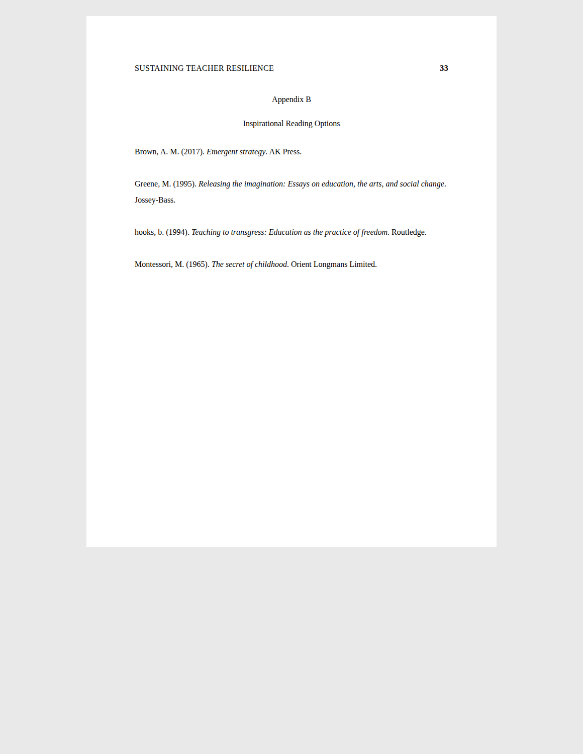Sustaining Teacher Resilience 33
Appendix B
Inspirational Reading Options
Brown, A. M. (2017). Emergent strategy. AK Press.
Greene, M. (1995). Releasing the imagination: Essays on education, the arts, and social change. Jossey-Bass.
hooks, b. (1994). Teaching to transgress: Education as the practice of freedom. Routledge.
Montessori, M. (1965). The secret of childhood. Orient Longmans Limited.